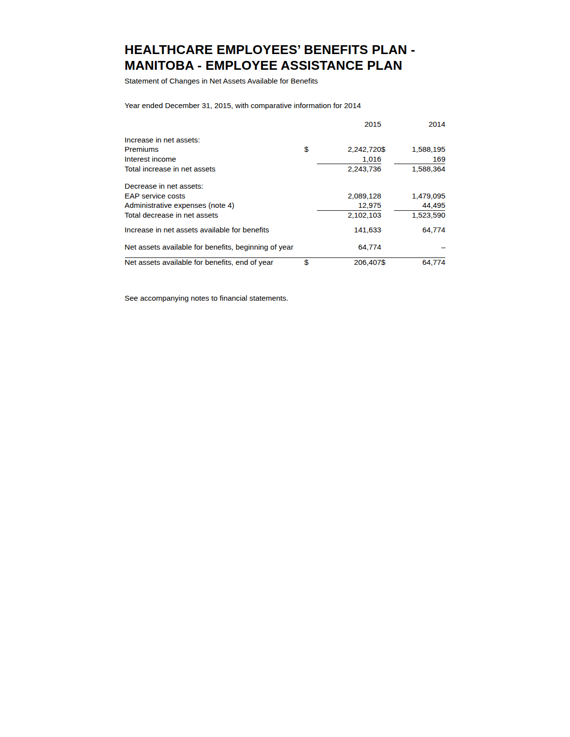HEALTHCARE EMPLOYEES’ BENEFITS PLAN -
MANITOBA - EMPLOYEE ASSISTANCE PLAN
Statement of Changes in Net Assets Available for Benefits
Year ended December 31, 2015, with comparative information for 2014
| | | 2015 | | 2014 |
| Increase in net assets: | | | | |
| Premiums | $ | 2,242,720 | $ | 1,588,195 |
| Interest income | | 1,016 | | 169 |
| Total increase in net assets | | 2,243,736 | | 1,588,364 |
| Decrease in net assets: | | | | |
| EAP service costs | | 2,089,128 | | 1,479,095 |
| Administrative expenses (note 4) | | 12,975 | | 44,495 |
| Total decrease in net assets | | 2,102,103 | | 1,523,590 |
| Increase in net assets available for benefits | | 141,633 | | 64,774 |
| Net assets available for benefits, beginning of year | | 64,774 | | – |
| Net assets available for benefits, end of year | $ | 206,407 | $ | 64,774 |
See accompanying notes to financial statements.